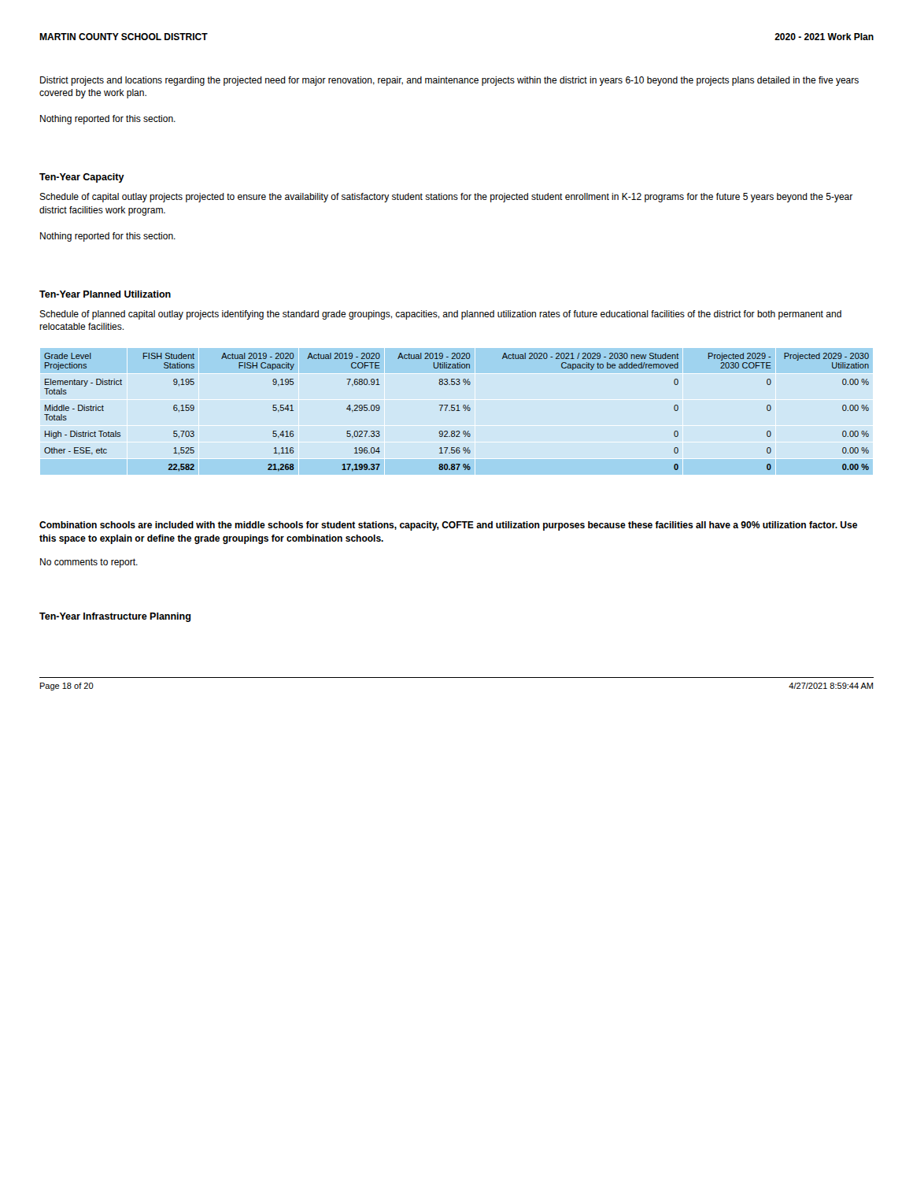MARTIN COUNTY SCHOOL DISTRICT 2020 - 2021 Work Plan
District projects and locations regarding the projected need for major renovation, repair, and maintenance projects within the district in years 6-10 beyond the projects plans detailed in the five years covered by the work plan.
Nothing reported for this section.
Ten-Year Capacity
Schedule of capital outlay projects projected to ensure the availability of satisfactory student stations for the projected student enrollment in K-12 programs for the future 5 years beyond the 5-year district facilities work program.
Nothing reported for this section.
Ten-Year Planned Utilization
Schedule of planned capital outlay projects identifying the standard grade groupings, capacities, and planned utilization rates of future educational facilities of the district for both permanent and relocatable facilities.
| Grade Level Projections | FISH Student Stations | Actual 2019 - 2020 FISH Capacity | Actual 2019 - 2020 COFTE | Actual 2019 - 2020 Utilization | Actual 2020 - 2021 / 2029 - 2030 new Student Capacity to be added/removed | Projected 2029 - 2030 COFTE | Projected 2029 - 2030 Utilization |
| --- | --- | --- | --- | --- | --- | --- | --- |
| Elementary - District Totals | 9,195 | 9,195 | 7,680.91 | 83.53 % | 0 | 0 | 0.00 % |
| Middle - District Totals | 6,159 | 5,541 | 4,295.09 | 77.51 % | 0 | 0 | 0.00 % |
| High - District Totals | 5,703 | 5,416 | 5,027.33 | 92.82 % | 0 | 0 | 0.00 % |
| Other - ESE, etc | 1,525 | 1,116 | 196.04 | 17.56 % | 0 | 0 | 0.00 % |
| | 22,582 | 21,268 | 17,199.37 | 80.87 % | 0 | 0 | 0.00 % |
Combination schools are included with the middle schools for student stations, capacity, COFTE and utilization purposes because these facilities all have a 90% utilization factor. Use this space to explain or define the grade groupings for combination schools.
No comments to report.
Ten-Year Infrastructure Planning
Page 18 of 20 4/27/2021 8:59:44 AM